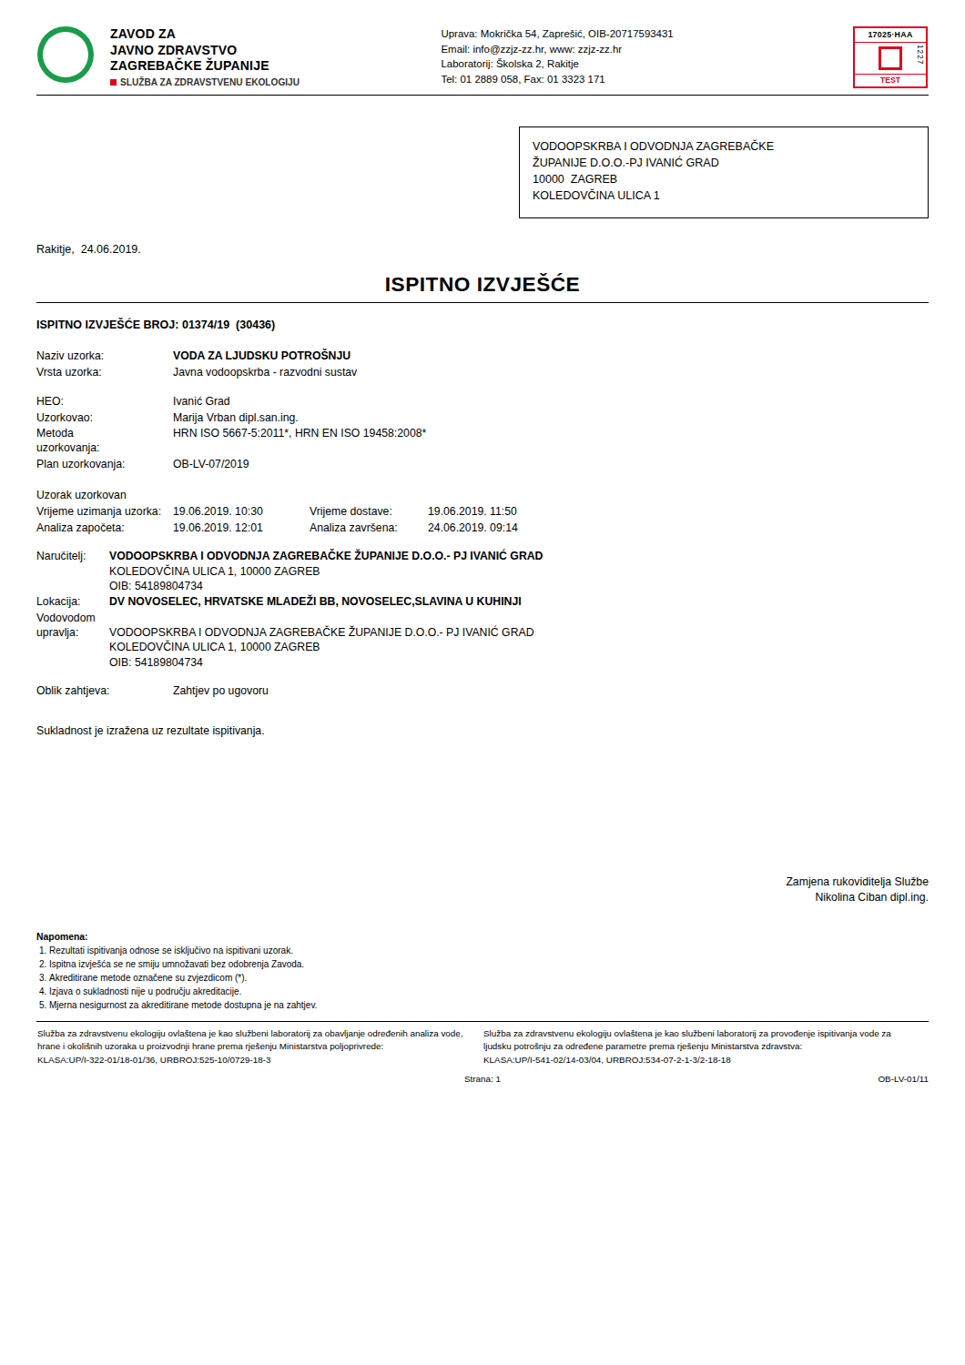| | ZAVOD ZA JAVNO ZDRAVSTVO ZAGREBAČKE ŽUPANIJE SLUŽBA ZA ZDRAVSTVENU EKOLOGIJU | Uprava: Mokrička 54, Zaprešić, OIB-20717593431 Email: info@zzjz-zz.hr, www: zzjz-zz.hr Laboratorij: Školska 2, Rakitje Tel: 01 2889 058, Fax: 01 3323 171 | 17025·HAA 1227 TEST |
VODOOPSKRBA I ODVODNJA ZAGREBAČKE
ŽUPANIJE D.O.O.-PJ IVANIĆ GRAD
10000 ZAGREB
KOLEDOVČINA ULICA 1
Rakitje, 24.06.2019.
ISPITNO IZVJEŠĆE
ISPITNO IZVJEŠĆE BROJ: 01374/19 (30436)
| Naziv uzorka: | VODA ZA LJUDSKU POTROŠNJU |
| Vrsta uzorka: | Javna vodoopskrba - razvodni sustav |
| HEO: | Ivanić Grad |
| Uzorkovao: | Marija Vrban dipl.san.ing. |
| Metoda uzorkovanja: | HRN ISO 5667-5:2011*, HRN EN ISO 19458:2008* |
| Plan uzorkovanja: | OB-LV-07/2019 |
Uzorak uzorkovan
| Vrijeme uzimanja uzorka: | 19.06.2019. 10:30 | Vrijeme dostave: | 19.06.2019. 11:50 |
| Analiza započeta: | 19.06.2019. 12:01 | Analiza završena: | 24.06.2019. 09:14 |
| Naručitelj: | VODOOPSKRBA I ODVODNJA ZAGREBAČKE ŽUPANIJE D.O.O.- PJ IVANIĆ GRAD KOLEDOVČINA ULICA 1, 10000 ZAGREB OIB: 54189804734 |
| Lokacija: | DV NOVOSELEC, HRVATSKE MLADEŽI BB, NOVOSELEC,SLAVINA U KUHINJI |
| | Vodovodom upravlja: VODOOPSKRBA I ODVODNJA ZAGREBAČKE ŽUPANIJE D.O.O.- PJ IVANIĆ GRAD KOLEDOVČINA ULICA 1, 10000 ZAGREB OIB: 54189804734 |
| Oblik zahtjeva: | Zahtjev po ugovoru |
Sukladnost je izražena uz rezultate ispitivanja.
Zamjena rukoviditelja Službe
Nikolina Ciban dipl.ing.
Napomena:
Rezultati ispitivanja odnose se isključivo na ispitivani uzorak.
Ispitna izvješća se ne smiju umnožavati bez odobrenja Zavoda.
Akreditirane metode označene su zvjezdicom (*).
Izjava o sukladnosti nije u području akreditacije.
Mjerna nesigurnost za akreditirane metode dostupna je na zahtjev.
| Služba za zdravstvenu ekologiju ovlaštena je kao službeni laboratorij za obavljanje određenih analiza vode, hrane i okolišnih uzoraka u proizvodnji hrane prema rješenju Ministarstva poljoprivrede: KLASA:UP/I-322-01/18-01/36, URBROJ:525-10/0729-18-3 | Služba za zdravstvenu ekologiju ovlaštena je kao službeni laboratorij za provođenje ispitivanja vode za ljudsku potrošnju za određene parametre prema rješenju Ministarstva zdravstva: KLASA:UP/I-541-02/14-03/04, URBROJ:534-07-2-1-3/2-18-18 |
Strana: 1
OB-LV-01/11